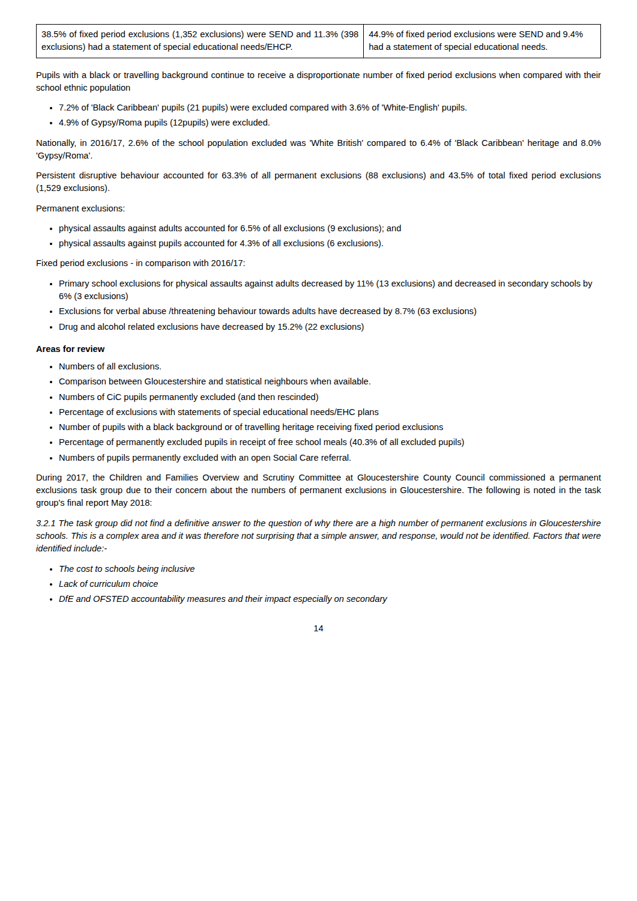| 38.5% of fixed period exclusions (1,352 exclusions) were SEND and 11.3% (398 exclusions) had a statement of special educational needs/EHCP. | 44.9% of fixed period exclusions were SEND and 9.4% had a statement of special educational needs. |
Pupils with a black or travelling background continue to receive a disproportionate number of fixed period exclusions when compared with their school ethnic population
7.2% of 'Black Caribbean' pupils (21 pupils) were excluded compared with 3.6% of 'White-English' pupils.
4.9% of Gypsy/Roma pupils (12pupils) were excluded.
Nationally, in 2016/17, 2.6% of the school population excluded was 'White British' compared to 6.4% of 'Black Caribbean' heritage and 8.0% 'Gypsy/Roma'.
Persistent disruptive behaviour accounted for 63.3% of all permanent exclusions (88 exclusions) and 43.5% of total fixed period exclusions (1,529 exclusions).
Permanent exclusions:
physical assaults against adults accounted for 6.5% of all exclusions (9 exclusions); and
physical assaults against pupils accounted for 4.3% of all exclusions (6 exclusions).
Fixed period exclusions - in comparison with 2016/17:
Primary school exclusions for physical assaults against adults decreased by 11% (13 exclusions) and decreased in secondary schools by 6% (3 exclusions)
Exclusions for verbal abuse /threatening behaviour towards adults have decreased by 8.7% (63 exclusions)
Drug and alcohol related exclusions have decreased by 15.2% (22 exclusions)
Areas for review
Numbers of all exclusions.
Comparison between Gloucestershire and statistical neighbours when available.
Numbers of CiC pupils permanently excluded (and then rescinded)
Percentage of exclusions with statements of special educational needs/EHC plans
Number of pupils with a black background or of travelling heritage receiving fixed period exclusions
Percentage of permanently excluded pupils in receipt of free school meals (40.3% of all excluded pupils)
Numbers of pupils permanently excluded with an open Social Care referral.
During 2017, the Children and Families Overview and Scrutiny Committee at Gloucestershire County Council commissioned a permanent exclusions task group due to their concern about the numbers of permanent exclusions in Gloucestershire. The following is noted in the task group's final report May 2018:
3.2.1 The task group did not find a definitive answer to the question of why there are a high number of permanent exclusions in Gloucestershire schools. This is a complex area and it was therefore not surprising that a simple answer, and response, would not be identified. Factors that were identified include:-
The cost to schools being inclusive
Lack of curriculum choice
DfE and OFSTED accountability measures and their impact especially on secondary
14